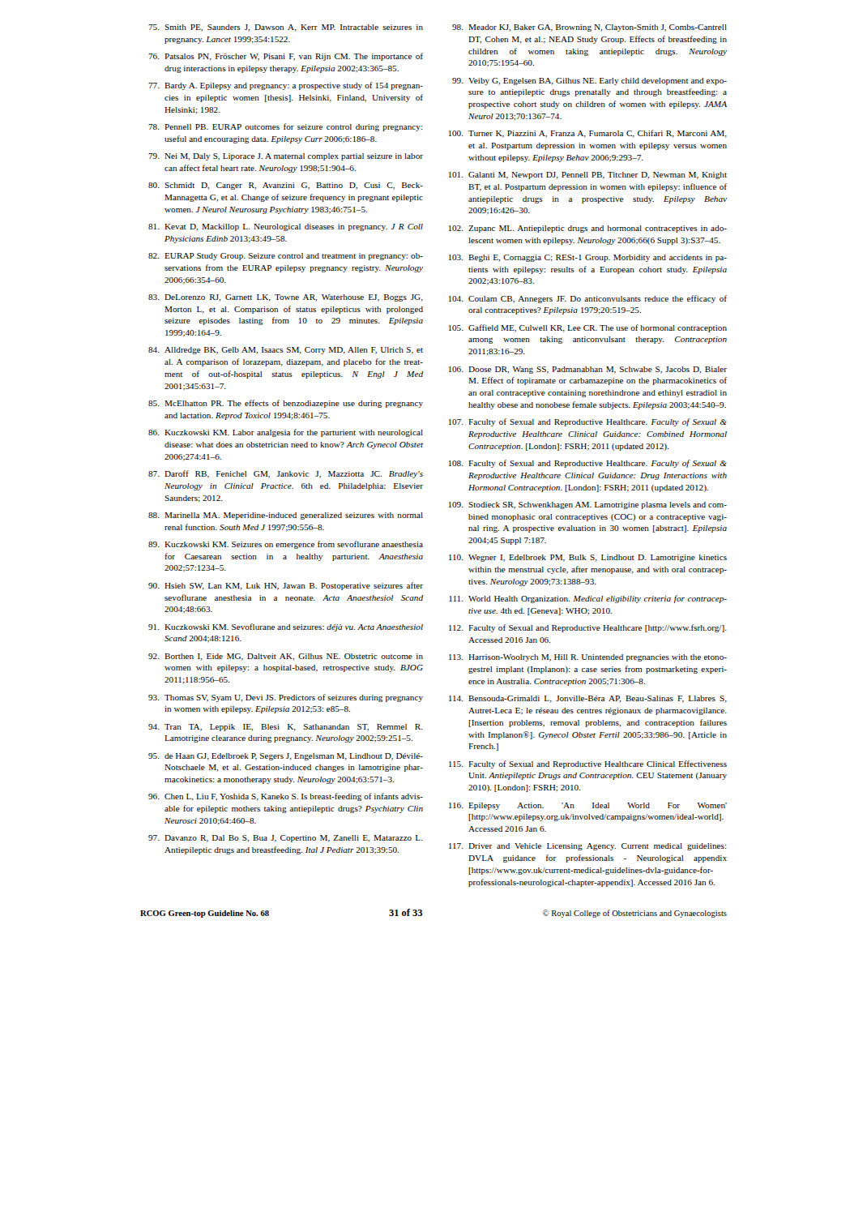75. Smith PE, Saunders J, Dawson A, Kerr MP. Intractable seizures in pregnancy. Lancet 1999;354:1522.
76. Patsalos PN, Fröscher W, Pisani F, van Rijn CM. The importance of drug interactions in epilepsy therapy. Epilepsia 2002;43:365–85.
77. Bardy A. Epilepsy and pregnancy: a prospective study of 154 pregnancies in epileptic women [thesis]. Helsinki, Finland, University of Helsinki; 1982.
78. Pennell PB. EURAP outcomes for seizure control during pregnancy: useful and encouraging data. Epilepsy Curr 2006;6:186–8.
79. Nei M, Daly S, Liporace J. A maternal complex partial seizure in labor can affect fetal heart rate. Neurology 1998;51:904–6.
80. Schmidt D, Canger R, Avanzini G, Battino D, Cusi C, Beck-Mannagetta G, et al. Change of seizure frequency in pregnant epileptic women. J Neurol Neurosurg Psychiatry 1983;46:751–5.
81. Kevat D, Mackillop L. Neurological diseases in pregnancy. J R Coll Physicians Edinb 2013;43:49–58.
82. EURAP Study Group. Seizure control and treatment in pregnancy: observations from the EURAP epilepsy pregnancy registry. Neurology 2006;66:354–60.
83. DeLorenzo RJ, Garnett LK, Towne AR, Waterhouse EJ, Boggs JG, Morton L, et al. Comparison of status epilepticus with prolonged seizure episodes lasting from 10 to 29 minutes. Epilepsia 1999;40:164–9.
84. Alldredge BK, Gelb AM, Isaacs SM, Corry MD, Allen F, Ulrich S, et al. A comparison of lorazepam, diazepam, and placebo for the treatment of out-of-hospital status epilepticus. N Engl J Med 2001;345:631–7.
85. McElhatton PR. The effects of benzodiazepine use during pregnancy and lactation. Reprod Toxicol 1994;8:461–75.
86. Kuczkowski KM. Labor analgesia for the parturient with neurological disease: what does an obstetrician need to know? Arch Gynecol Obstet 2006;274:41–6.
87. Daroff RB, Fenichel GM, Jankovic J, Mazziotta JC. Bradley's Neurology in Clinical Practice. 6th ed. Philadelphia: Elsevier Saunders; 2012.
88. Marinella MA. Meperidine-induced generalized seizures with normal renal function. South Med J 1997;90:556–8.
89. Kuczkowski KM. Seizures on emergence from sevoflurane anaesthesia for Caesarean section in a healthy parturient. Anaesthesia 2002;57:1234–5.
90. Hsieh SW, Lan KM, Luk HN, Jawan B. Postoperative seizures after sevoflurane anesthesia in a neonate. Acta Anaesthesiol Scand 2004;48:663.
91. Kuczkowski KM. Sevoflurane and seizures: déjà vu. Acta Anaesthesiol Scand 2004;48:1216.
92. Borthen I, Eide MG, Daltveit AK, Gilhus NE. Obstetric outcome in women with epilepsy: a hospital-based, retrospective study. BJOG 2011;118:956–65.
93. Thomas SV, Syam U, Devi JS. Predictors of seizures during pregnancy in women with epilepsy. Epilepsia 2012;53: e85–8.
94. Tran TA, Leppik IE, Blesi K, Sathanandan ST, Remmel R. Lamotrigine clearance during pregnancy. Neurology 2002;59:251–5.
95. de Haan GJ, Edelbroek P, Segers J, Engelsman M, Lindhout D, Dévilé-Notschaele M, et al. Gestation-induced changes in lamotrigine pharmacokinetics: a monotherapy study. Neurology 2004;63:571–3.
96. Chen L, Liu F, Yoshida S, Kaneko S. Is breast-feeding of infants advisable for epileptic mothers taking antiepileptic drugs? Psychiatry Clin Neurosci 2010;64:460–8.
97. Davanzo R, Dal Bo S, Bua J, Copertino M, Zanelli E, Matarazzo L. Antiepileptic drugs and breastfeeding. Ital J Pediatr 2013;39:50.
98. Meador KJ, Baker GA, Browning N, Clayton-Smith J, Combs-Cantrell DT, Cohen M, et al.; NEAD Study Group. Effects of breastfeeding in children of women taking antiepileptic drugs. Neurology 2010;75:1954–60.
99. Veiby G, Engelsen BA, Gilhus NE. Early child development and exposure to antiepileptic drugs prenatally and through breastfeeding: a prospective cohort study on children of women with epilepsy. JAMA Neurol 2013;70:1367–74.
100. Turner K, Piazzini A, Franza A, Fumarola C, Chifari R, Marconi AM, et al. Postpartum depression in women with epilepsy versus women without epilepsy. Epilepsy Behav 2006;9:293–7.
101. Galanti M, Newport DJ, Pennell PB, Titchner D, Newman M, Knight BT, et al. Postpartum depression in women with epilepsy: influence of antiepileptic drugs in a prospective study. Epilepsy Behav 2009;16:426–30.
102. Zupanc ML. Antiepileptic drugs and hormonal contraceptives in adolescent women with epilepsy. Neurology 2006;66(6 Suppl 3):S37–45.
103. Beghi E, Cornaggia C; RESt-1 Group. Morbidity and accidents in patients with epilepsy: results of a European cohort study. Epilepsia 2002;43:1076–83.
104. Coulam CB, Annegers JF. Do anticonvulsants reduce the efficacy of oral contraceptives? Epilepsia 1979;20:519–25.
105. Gaffield ME, Culwell KR, Lee CR. The use of hormonal contraception among women taking anticonvulsant therapy. Contraception 2011;83:16–29.
106. Doose DR, Wang SS, Padmanabhan M, Schwabe S, Jacobs D, Bialer M. Effect of topiramate or carbamazepine on the pharmacokinetics of an oral contraceptive containing norethindrone and ethinyl estradiol in healthy obese and nonobese female subjects. Epilepsia 2003;44:540–9.
107. Faculty of Sexual and Reproductive Healthcare. Faculty of Sexual & Reproductive Healthcare Clinical Guidance: Combined Hormonal Contraception. [London]: FSRH; 2011 (updated 2012).
108. Faculty of Sexual and Reproductive Healthcare. Faculty of Sexual & Reproductive Healthcare Clinical Guidance: Drug Interactions with Hormonal Contraception. [London]: FSRH; 2011 (updated 2012).
109. Stodieck SR, Schwenkhagen AM. Lamotrigine plasma levels and combined monophasic oral contraceptives (COC) or a contraceptive vaginal ring. A prospective evaluation in 30 women [abstract]. Epilepsia 2004;45 Suppl 7:187.
110. Wegner I, Edelbroek PM, Bulk S, Lindhout D. Lamotrigine kinetics within the menstrual cycle, after menopause, and with oral contraceptives. Neurology 2009;73:1388–93.
111. World Health Organization. Medical eligibility criteria for contraceptive use. 4th ed. [Geneva]: WHO; 2010.
112. Faculty of Sexual and Reproductive Healthcare [http://www.fsrh.org/]. Accessed 2016 Jan 06.
113. Harrison-Woolrych M, Hill R. Unintended pregnancies with the etonogestrel implant (Implanon): a case series from postmarketing experience in Australia. Contraception 2005;71:306–8.
114. Bensouda-Grimaldi L, Jonville-Béra AP, Beau-Salinas F, Llabres S, Autret-Leca E; le réseau des centres régionaux de pharmacovigilance. [Insertion problems, removal problems, and contraception failures with Implanon®]. Gynecol Obstet Fertil 2005;33:986–90. [Article in French.]
115. Faculty of Sexual and Reproductive Healthcare Clinical Effectiveness Unit. Antiepileptic Drugs and Contraception. CEU Statement (January 2010). [London]: FSRH; 2010.
116. Epilepsy Action. 'An Ideal World For Women' [http://www.epilepsy.org.uk/involved/campaigns/women/ideal-world]. Accessed 2016 Jan 6.
117. Driver and Vehicle Licensing Agency. Current medical guidelines: DVLA guidance for professionals - Neurological appendix [https://www.gov.uk/current-medical-guidelines-dvla-guidance-for-professionals-neurological-chapter-appendix]. Accessed 2016 Jan 6.
RCOG Green-top Guideline No. 68
31 of 33
© Royal College of Obstetricians and Gynaecologists